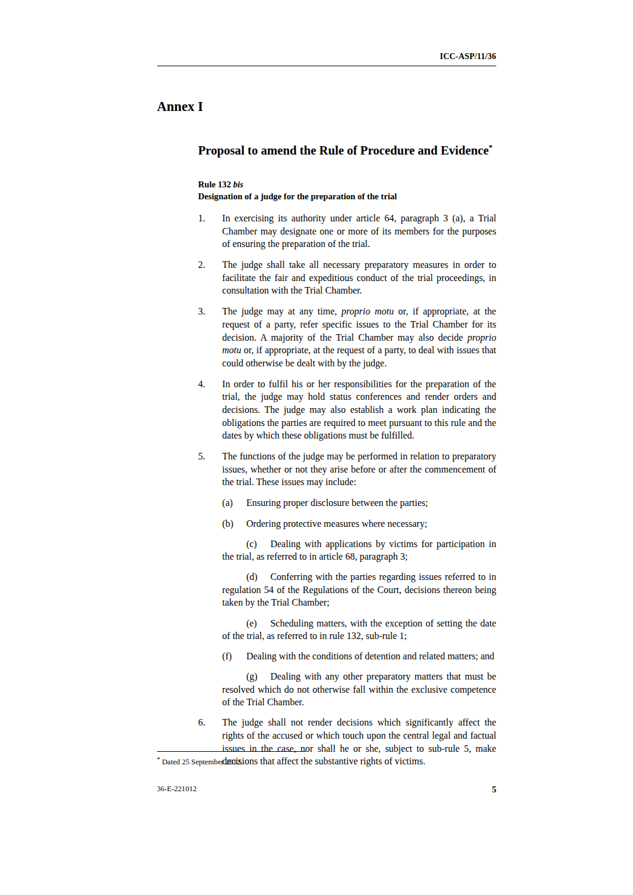ICC-ASP/11/36
Annex I
Proposal to amend the Rule of Procedure and Evidence*
Rule 132 bis
Designation of a judge for the preparation of the trial
1. In exercising its authority under article 64, paragraph 3 (a), a Trial Chamber may designate one or more of its members for the purposes of ensuring the preparation of the trial.
2. The judge shall take all necessary preparatory measures in order to facilitate the fair and expeditious conduct of the trial proceedings, in consultation with the Trial Chamber.
3. The judge may at any time, proprio motu or, if appropriate, at the request of a party, refer specific issues to the Trial Chamber for its decision. A majority of the Trial Chamber may also decide proprio motu or, if appropriate, at the request of a party, to deal with issues that could otherwise be dealt with by the judge.
4. In order to fulfil his or her responsibilities for the preparation of the trial, the judge may hold status conferences and render orders and decisions. The judge may also establish a work plan indicating the obligations the parties are required to meet pursuant to this rule and the dates by which these obligations must be fulfilled.
5. The functions of the judge may be performed in relation to preparatory issues, whether or not they arise before or after the commencement of the trial. These issues may include:
(a) Ensuring proper disclosure between the parties;
(b) Ordering protective measures where necessary;
(c) Dealing with applications by victims for participation in the trial, as referred to in article 68, paragraph 3;
(d) Conferring with the parties regarding issues referred to in regulation 54 of the Regulations of the Court, decisions thereon being taken by the Trial Chamber;
(e) Scheduling matters, with the exception of setting the date of the trial, as referred to in rule 132, sub-rule 1;
(f) Dealing with the conditions of detention and related matters; and
(g) Dealing with any other preparatory matters that must be resolved which do not otherwise fall within the exclusive competence of the Trial Chamber.
6. The judge shall not render decisions which significantly affect the rights of the accused or which touch upon the central legal and factual issues in the case, nor shall he or she, subject to sub-rule 5, make decisions that affect the substantive rights of victims.
* Dated 25 September 2012.
36-E-221012 5